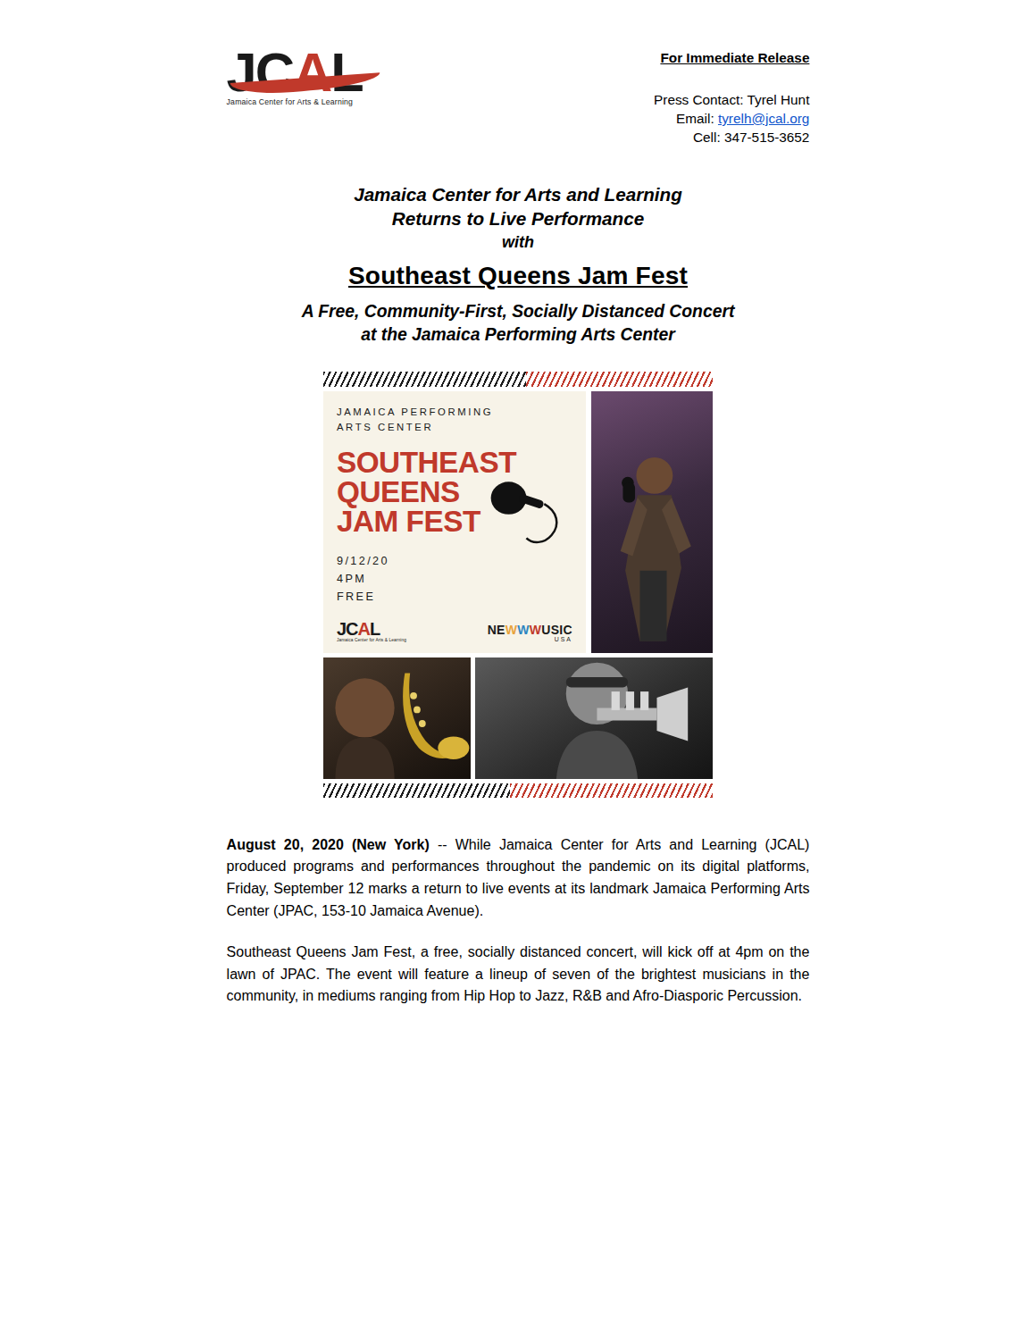JCAL
Jamaica Center for Arts & Learning
For Immediate Release
Press Contact: Tyrel Hunt
Email: tyrelh@jcal.org
Cell: 347-515-3652
Jamaica Center for Arts and Learning
Returns to Live Performance
with
Southeast Queens Jam Fest
A Free, Community-First, Socially Distanced Concert
at the Jamaica Performing Arts Center
JAMAICA PERFORMING
ARTS CENTER
SOUTHEAST
QUEENS
JAM FEST
9/12/20
4PM
FREE
JCAL Jamaica Center for Arts & Learning
NEWWWUSIC USA
August 20, 2020 (New York) -- While Jamaica Center for Arts and Learning (JCAL) produced programs and performances throughout the pandemic on its digital platforms, Friday, September 12 marks a return to live events at its landmark Jamaica Performing Arts Center (JPAC, 153-10 Jamaica Avenue).
Southeast Queens Jam Fest, a free, socially distanced concert, will kick off at 4pm on the lawn of JPAC. The event will feature a lineup of seven of the brightest musicians in the community, in mediums ranging from Hip Hop to Jazz, R&B and Afro-Diasporic Percussion.